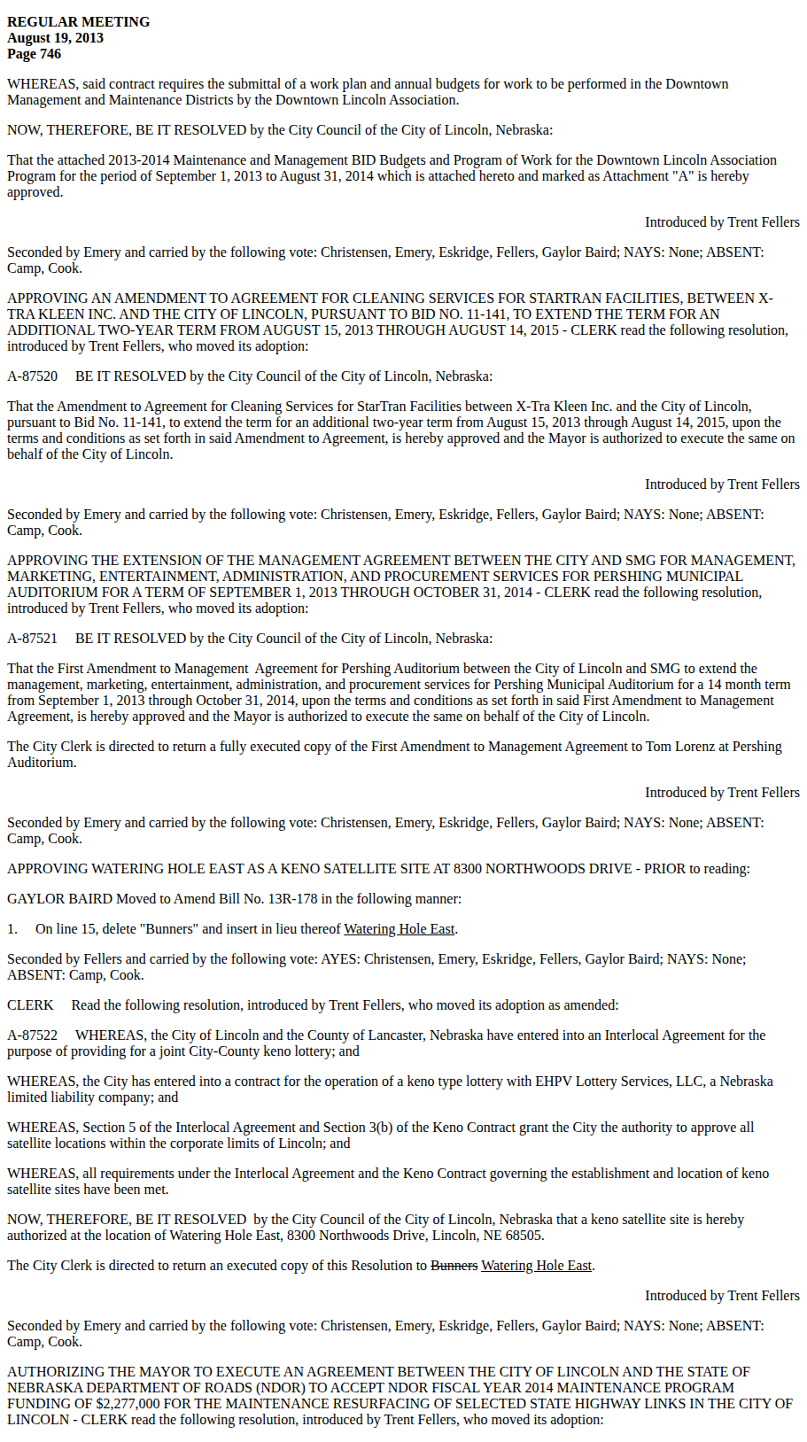REGULAR MEETING
August 19, 2013
Page 746
WHEREAS, said contract requires the submittal of a work plan and annual budgets for work to be performed in the Downtown Management and Maintenance Districts by the Downtown Lincoln Association.
NOW, THEREFORE, BE IT RESOLVED by the City Council of the City of Lincoln, Nebraska:
That the attached 2013-2014 Maintenance and Management BID Budgets and Program of Work for the Downtown Lincoln Association Program for the period of September 1, 2013 to August 31, 2014 which is attached hereto and marked as Attachment "A" is hereby approved.
Introduced by Trent Fellers
Seconded by Emery and carried by the following vote: Christensen, Emery, Eskridge, Fellers, Gaylor Baird; NAYS: None; ABSENT: Camp, Cook.
APPROVING AN AMENDMENT TO AGREEMENT FOR CLEANING SERVICES FOR STARTRAN FACILITIES, BETWEEN X-TRA KLEEN INC. AND THE CITY OF LINCOLN, PURSUANT TO BID NO. 11-141, TO EXTEND THE TERM FOR AN ADDITIONAL TWO-YEAR TERM FROM AUGUST 15, 2013 THROUGH AUGUST 14, 2015 - CLERK read the following resolution, introduced by Trent Fellers, who moved its adoption:
A-87520 BE IT RESOLVED by the City Council of the City of Lincoln, Nebraska:
That the Amendment to Agreement for Cleaning Services for StarTran Facilities between X-Tra Kleen Inc. and the City of Lincoln, pursuant to Bid No. 11-141, to extend the term for an additional two-year term from August 15, 2013 through August 14, 2015, upon the terms and conditions as set forth in said Amendment to Agreement, is hereby approved and the Mayor is authorized to execute the same on behalf of the City of Lincoln.
Introduced by Trent Fellers
Seconded by Emery and carried by the following vote: Christensen, Emery, Eskridge, Fellers, Gaylor Baird; NAYS: None; ABSENT: Camp, Cook.
APPROVING THE EXTENSION OF THE MANAGEMENT AGREEMENT BETWEEN THE CITY AND SMG FOR MANAGEMENT, MARKETING, ENTERTAINMENT, ADMINISTRATION, AND PROCUREMENT SERVICES FOR PERSHING MUNICIPAL AUDITORIUM FOR A TERM OF SEPTEMBER 1, 2013 THROUGH OCTOBER 31, 2014 - CLERK read the following resolution, introduced by Trent Fellers, who moved its adoption:
A-87521 BE IT RESOLVED by the City Council of the City of Lincoln, Nebraska:
That the First Amendment to Management Agreement for Pershing Auditorium between the City of Lincoln and SMG to extend the management, marketing, entertainment, administration, and procurement services for Pershing Municipal Auditorium for a 14 month term from September 1, 2013 through October 31, 2014, upon the terms and conditions as set forth in said First Amendment to Management Agreement, is hereby approved and the Mayor is authorized to execute the same on behalf of the City of Lincoln.
The City Clerk is directed to return a fully executed copy of the First Amendment to Management Agreement to Tom Lorenz at Pershing Auditorium.
Introduced by Trent Fellers
Seconded by Emery and carried by the following vote: Christensen, Emery, Eskridge, Fellers, Gaylor Baird; NAYS: None; ABSENT: Camp, Cook.
APPROVING WATERING HOLE EAST AS A KENO SATELLITE SITE AT 8300 NORTHWOODS DRIVE - PRIOR to reading:
GAYLOR BAIRD Moved to Amend Bill No. 13R-178 in the following manner:
1. On line 15, delete "Bunners" and insert in lieu thereof Watering Hole East.
Seconded by Fellers and carried by the following vote: AYES: Christensen, Emery, Eskridge, Fellers, Gaylor Baird; NAYS: None; ABSENT: Camp, Cook.
CLERK Read the following resolution, introduced by Trent Fellers, who moved its adoption as amended:
A-87522 WHEREAS, the City of Lincoln and the County of Lancaster, Nebraska have entered into an Interlocal Agreement for the purpose of providing for a joint City-County keno lottery; and
WHEREAS, the City has entered into a contract for the operation of a keno type lottery with EHPV Lottery Services, LLC, a Nebraska limited liability company; and
WHEREAS, Section 5 of the Interlocal Agreement and Section 3(b) of the Keno Contract grant the City the authority to approve all satellite locations within the corporate limits of Lincoln; and
WHEREAS, all requirements under the Interlocal Agreement and the Keno Contract governing the establishment and location of keno satellite sites have been met.
NOW, THEREFORE, BE IT RESOLVED by the City Council of the City of Lincoln, Nebraska that a keno satellite site is hereby authorized at the location of Watering Hole East, 8300 Northwoods Drive, Lincoln, NE 68505.
The City Clerk is directed to return an executed copy of this Resolution to Bunners Watering Hole East.
Introduced by Trent Fellers
Seconded by Emery and carried by the following vote: Christensen, Emery, Eskridge, Fellers, Gaylor Baird; NAYS: None; ABSENT: Camp, Cook.
AUTHORIZING THE MAYOR TO EXECUTE AN AGREEMENT BETWEEN THE CITY OF LINCOLN AND THE STATE OF NEBRASKA DEPARTMENT OF ROADS (NDOR) TO ACCEPT NDOR FISCAL YEAR 2014 MAINTENANCE PROGRAM FUNDING OF $2,277,000 FOR THE MAINTENANCE RESURFACING OF SELECTED STATE HIGHWAY LINKS IN THE CITY OF LINCOLN - CLERK read the following resolution, introduced by Trent Fellers, who moved its adoption: